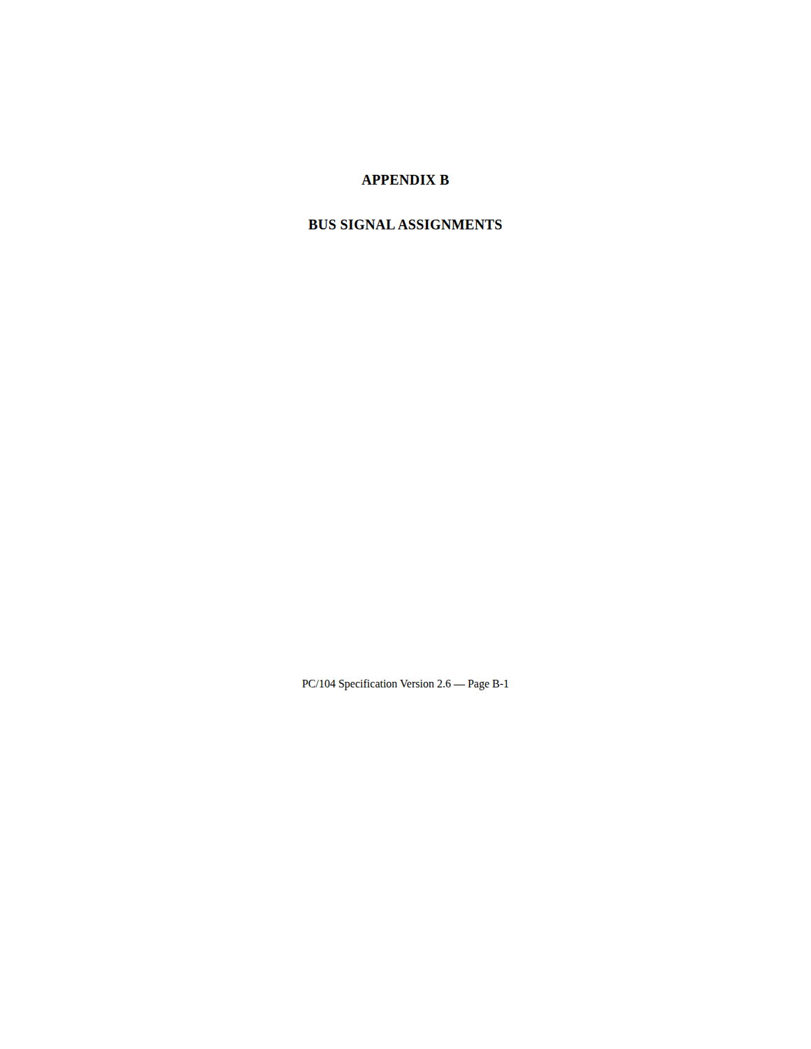APPENDIX B
BUS SIGNAL ASSIGNMENTS
PC/104 Specification Version 2.6 — Page B-1